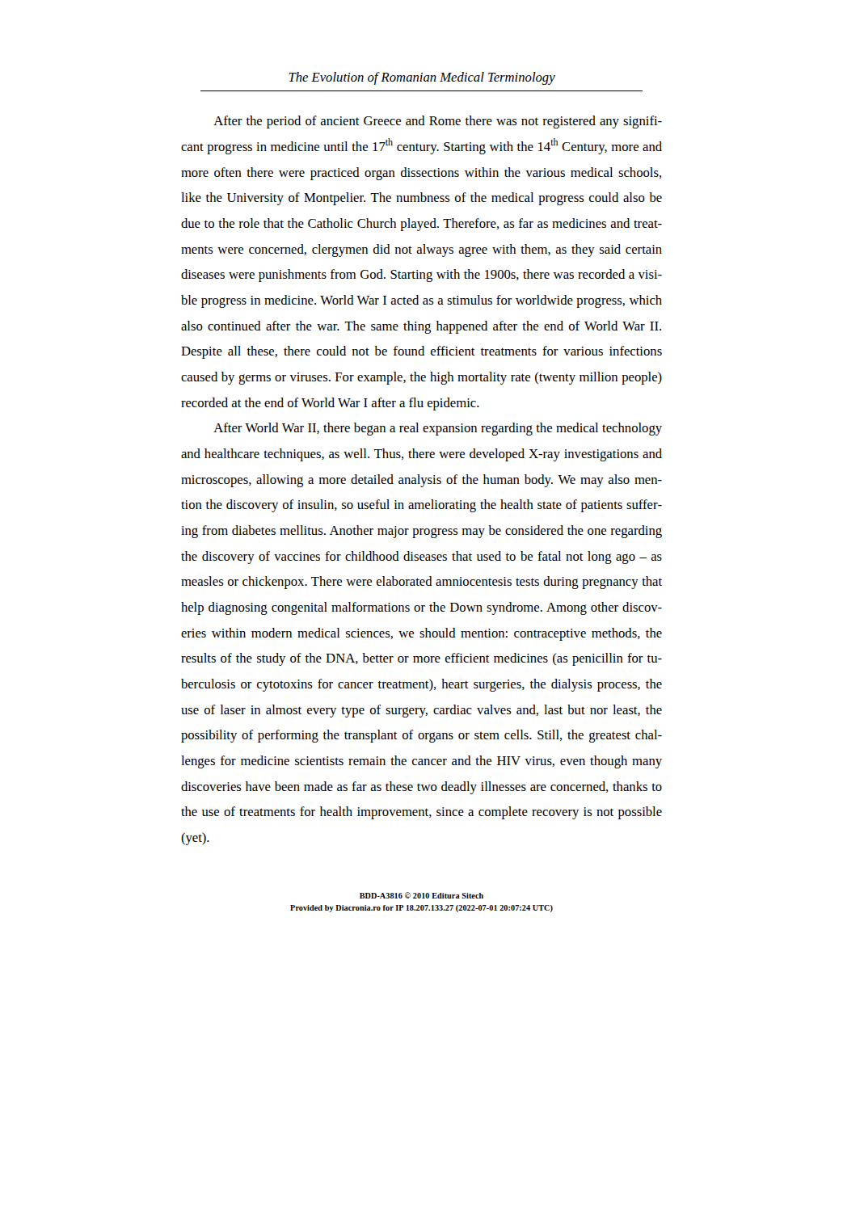The Evolution of Romanian Medical Terminology
After the period of ancient Greece and Rome there was not registered any significant progress in medicine until the 17th century. Starting with the 14th Century, more and more often there were practiced organ dissections within the various medical schools, like the University of Montpelier. The numbness of the medical progress could also be due to the role that the Catholic Church played. Therefore, as far as medicines and treatments were concerned, clergymen did not always agree with them, as they said certain diseases were punishments from God. Starting with the 1900s, there was recorded a visible progress in medicine. World War I acted as a stimulus for worldwide progress, which also continued after the war. The same thing happened after the end of World War II. Despite all these, there could not be found efficient treatments for various infections caused by germs or viruses. For example, the high mortality rate (twenty million people) recorded at the end of World War I after a flu epidemic.
After World War II, there began a real expansion regarding the medical technology and healthcare techniques, as well. Thus, there were developed X-ray investigations and microscopes, allowing a more detailed analysis of the human body. We may also mention the discovery of insulin, so useful in ameliorating the health state of patients suffering from diabetes mellitus. Another major progress may be considered the one regarding the discovery of vaccines for childhood diseases that used to be fatal not long ago – as measles or chickenpox. There were elaborated amniocentesis tests during pregnancy that help diagnosing congenital malformations or the Down syndrome. Among other discoveries within modern medical sciences, we should mention: contraceptive methods, the results of the study of the DNA, better or more efficient medicines (as penicillin for tuberculosis or cytotoxins for cancer treatment), heart surgeries, the dialysis process, the use of laser in almost every type of surgery, cardiac valves and, last but nor least, the possibility of performing the transplant of organs or stem cells. Still, the greatest challenges for medicine scientists remain the cancer and the HIV virus, even though many discoveries have been made as far as these two deadly illnesses are concerned, thanks to the use of treatments for health improvement, since a complete recovery is not possible (yet).
BDD-A3816 © 2010 Editura Sitech
Provided by Diacronia.ro for IP 18.207.133.27 (2022-07-01 20:07:24 UTC)